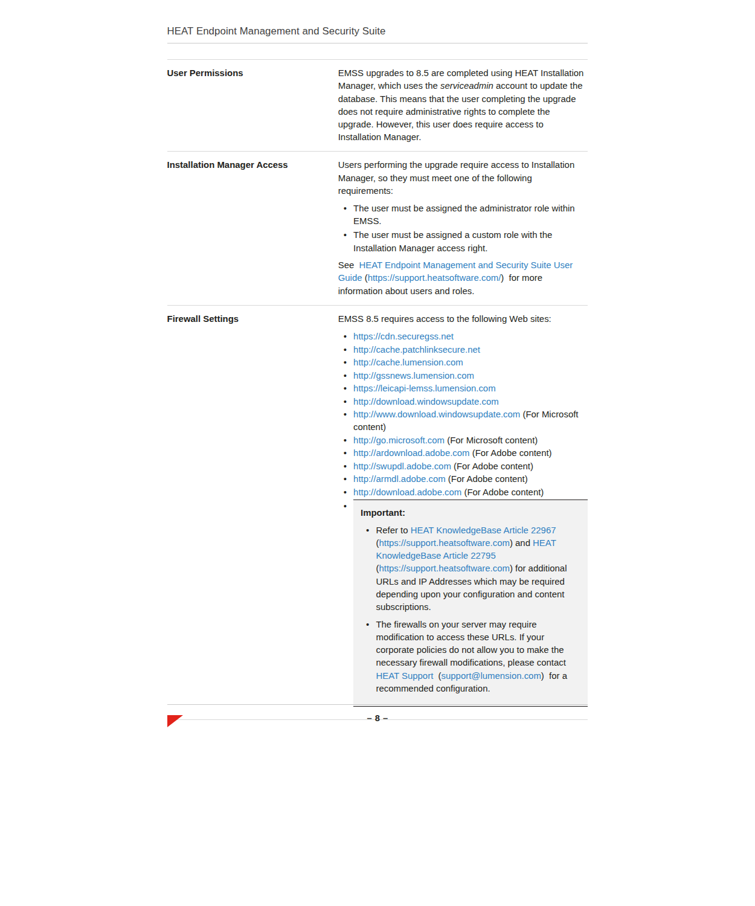HEAT Endpoint Management and Security Suite
| User Permissions | EMSS upgrades to 8.5 are completed using HEAT Installation Manager, which uses the serviceadmin account to update the database. This means that the user completing the upgrade does not require administrative rights to complete the upgrade. However, this user does require access to Installation Manager. |
| Installation Manager Access | Users performing the upgrade require access to Installation Manager, so they must meet one of the following requirements: The user must be assigned the administrator role within EMSS. The user must be assigned a custom role with the Installation Manager access right. See HEAT Endpoint Management and Security Suite User Guide ( https://support.heatsoftware.com/ ) for more information about users and roles. |
| Firewall Settings | EMSS 8.5 requires access to the following Web sites: https://cdn.securegss.net http://cache.patchlinksecure.net http://cache.lumension.com http://gssnews.lumension.com https://leicapi-lemss.lumension.com http://download.windowsupdate.com http://www.download.windowsupdate.com (For Microsoft content) http://go.microsoft.com (For Microsoft content) http://ardownload.adobe.com (For Adobe content) http://swupdl.adobe.com (For Adobe content) http://armdl.adobe.com (For Adobe content) http://download.adobe.com (For Adobe content) Important: Refer to HEAT KnowledgeBase Article 22967 ( https://support.heatsoftware.com ) and HEAT KnowledgeBase Article 22795 ( https://support.heatsoftware.com ) for additional URLs and IP Addresses which may be required depending upon your configuration and content subscriptions. The firewalls on your server may require modification to access these URLs. If your corporate policies do not allow you to make the necessary firewall modifications, please contact HEAT Support ( support@lumension.com ) for a recommended configuration. |
– 8 –